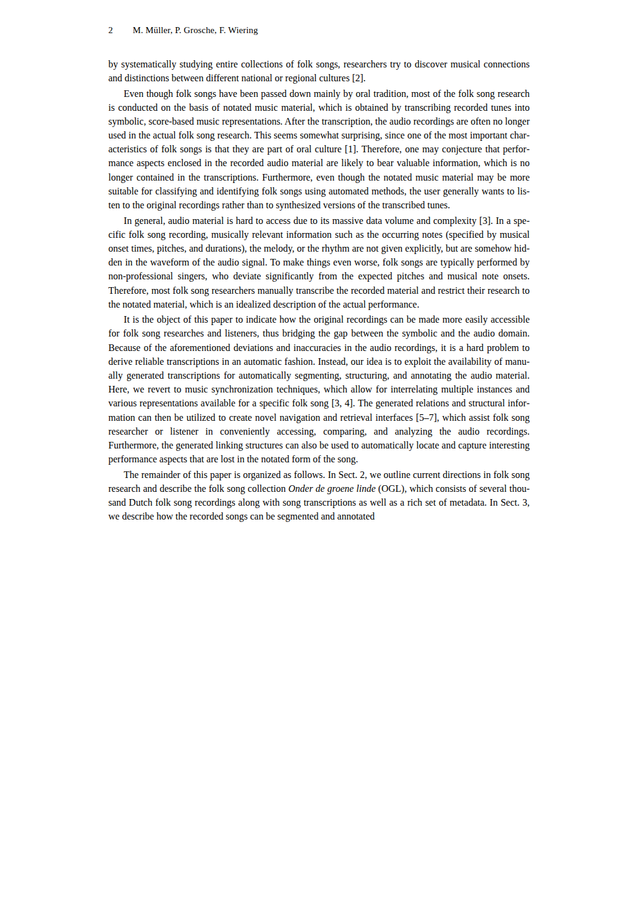2 M. Müller, P. Grosche, F. Wiering
by systematically studying entire collections of folk songs, researchers try to discover musical connections and distinctions between different national or regional cultures [2].
Even though folk songs have been passed down mainly by oral tradition, most of the folk song research is conducted on the basis of notated music material, which is obtained by transcribing recorded tunes into symbolic, score-based music representations. After the transcription, the audio recordings are often no longer used in the actual folk song research. This seems somewhat surprising, since one of the most important characteristics of folk songs is that they are part of oral culture [1]. Therefore, one may conjecture that performance aspects enclosed in the recorded audio material are likely to bear valuable information, which is no longer contained in the transcriptions. Furthermore, even though the notated music material may be more suitable for classifying and identifying folk songs using automated methods, the user generally wants to listen to the original recordings rather than to synthesized versions of the transcribed tunes.
In general, audio material is hard to access due to its massive data volume and complexity [3]. In a specific folk song recording, musically relevant information such as the occurring notes (specified by musical onset times, pitches, and durations), the melody, or the rhythm are not given explicitly, but are somehow hidden in the waveform of the audio signal. To make things even worse, folk songs are typically performed by non-professional singers, who deviate significantly from the expected pitches and musical note onsets. Therefore, most folk song researchers manually transcribe the recorded material and restrict their research to the notated material, which is an idealized description of the actual performance.
It is the object of this paper to indicate how the original recordings can be made more easily accessible for folk song researches and listeners, thus bridging the gap between the symbolic and the audio domain. Because of the aforementioned deviations and inaccuracies in the audio recordings, it is a hard problem to derive reliable transcriptions in an automatic fashion. Instead, our idea is to exploit the availability of manually generated transcriptions for automatically segmenting, structuring, and annotating the audio material. Here, we revert to music synchronization techniques, which allow for interrelating multiple instances and various representations available for a specific folk song [3, 4]. The generated relations and structural information can then be utilized to create novel navigation and retrieval interfaces [5–7], which assist folk song researcher or listener in conveniently accessing, comparing, and analyzing the audio recordings. Furthermore, the generated linking structures can also be used to automatically locate and capture interesting performance aspects that are lost in the notated form of the song.
The remainder of this paper is organized as follows. In Sect. 2, we outline current directions in folk song research and describe the folk song collection Onder de groene linde (OGL), which consists of several thousand Dutch folk song recordings along with song transcriptions as well as a rich set of metadata. In Sect. 3, we describe how the recorded songs can be segmented and annotated